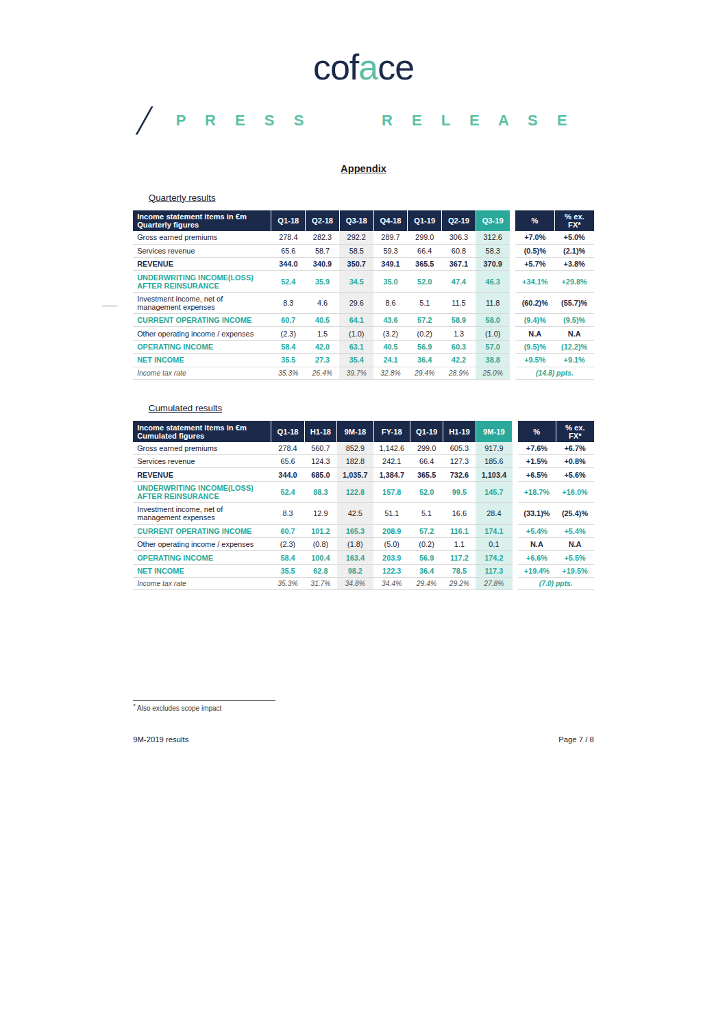coface
/
P R E S S R E L E A S E
Appendix
Quarterly results
| Income statement items in €m Quarterly figures | Q1-18 | Q2-18 | Q3-18 | Q4-18 | Q1-19 | Q2-19 | Q3-19 | | % | % ex. FX* |
| --- | --- | --- | --- | --- | --- | --- | --- | --- | --- | --- |
| Gross earned premiums | 278.4 | 282.3 | 292.2 | 289.7 | 299.0 | 306.3 | 312.6 | | +7.0% | +5.0% |
| Services revenue | 65.6 | 58.7 | 58.5 | 59.3 | 66.4 | 60.8 | 58.3 | | (0.5)% | (2.1)% |
| REVENUE | 344.0 | 340.9 | 350.7 | 349.1 | 365.5 | 367.1 | 370.9 | | +5.7% | +3.8% |
| UNDERWRITING INCOME(LOSS) AFTER REINSURANCE | 52.4 | 35.9 | 34.5 | 35.0 | 52.0 | 47.4 | 46.3 | | +34.1% | +29.8% |
| Investment income, net of management expenses | 8.3 | 4.6 | 29.6 | 8.6 | 5.1 | 11.5 | 11.8 | | (60.2)% | (55.7)% |
| CURRENT OPERATING INCOME | 60.7 | 40.5 | 64.1 | 43.6 | 57.2 | 58.9 | 58.0 | | (9.4)% | (9.5)% |
| Other operating income / expenses | (2.3) | 1.5 | (1.0) | (3.2) | (0.2) | 1.3 | (1.0) | | N.A | N.A |
| OPERATING INCOME | 58.4 | 42.0 | 63.1 | 40.5 | 56.9 | 60.3 | 57.0 | | (9.5)% | (12.2)% |
| NET INCOME | 35.5 | 27.3 | 35.4 | 24.1 | 36.4 | 42.2 | 38.8 | | +9.5% | +9.1% |
| Income tax rate | 35.3% | 26.4% | 39.7% | 32.8% | 29.4% | 28.9% | 25.0% | | (14.8) ppts. |
Cumulated results
| Income statement items in €m Cumulated figures | Q1-18 | H1-18 | 9M-18 | FY-18 | Q1-19 | H1-19 | 9M-19 | | % | % ex. FX* |
| --- | --- | --- | --- | --- | --- | --- | --- | --- | --- | --- |
| Gross earned premiums | 278.4 | 560.7 | 852.9 | 1,142.6 | 299.0 | 605.3 | 917.9 | | +7.6% | +6.7% |
| Services revenue | 65.6 | 124.3 | 182.8 | 242.1 | 66.4 | 127.3 | 185.6 | | +1.5% | +0.8% |
| REVENUE | 344.0 | 685.0 | 1,035.7 | 1,384.7 | 365.5 | 732.6 | 1,103.4 | | +6.5% | +5.6% |
| UNDERWRITING INCOME(LOSS) AFTER REINSURANCE | 52.4 | 88.3 | 122.8 | 157.8 | 52.0 | 99.5 | 145.7 | | +18.7% | +16.0% |
| Investment income, net of management expenses | 8.3 | 12.9 | 42.5 | 51.1 | 5.1 | 16.6 | 28.4 | | (33.1)% | (25.4)% |
| CURRENT OPERATING INCOME | 60.7 | 101.2 | 165.3 | 208.9 | 57.2 | 116.1 | 174.1 | | +5.4% | +5.4% |
| Other operating income / expenses | (2.3) | (0.8) | (1.8) | (5.0) | (0.2) | 1.1 | 0.1 | | N.A | N.A |
| OPERATING INCOME | 58.4 | 100.4 | 163.4 | 203.9 | 56.9 | 117.2 | 174.2 | | +6.6% | +5.5% |
| NET INCOME | 35.5 | 62.8 | 98.2 | 122.3 | 36.4 | 78.5 | 117.3 | | +19.4% | +19.5% |
| Income tax rate | 35.3% | 31.7% | 34.8% | 34.4% | 29.4% | 29.2% | 27.8% | | (7.0) ppts. |
* Also excludes scope impact
9M-2019 results
Page 7 / 8